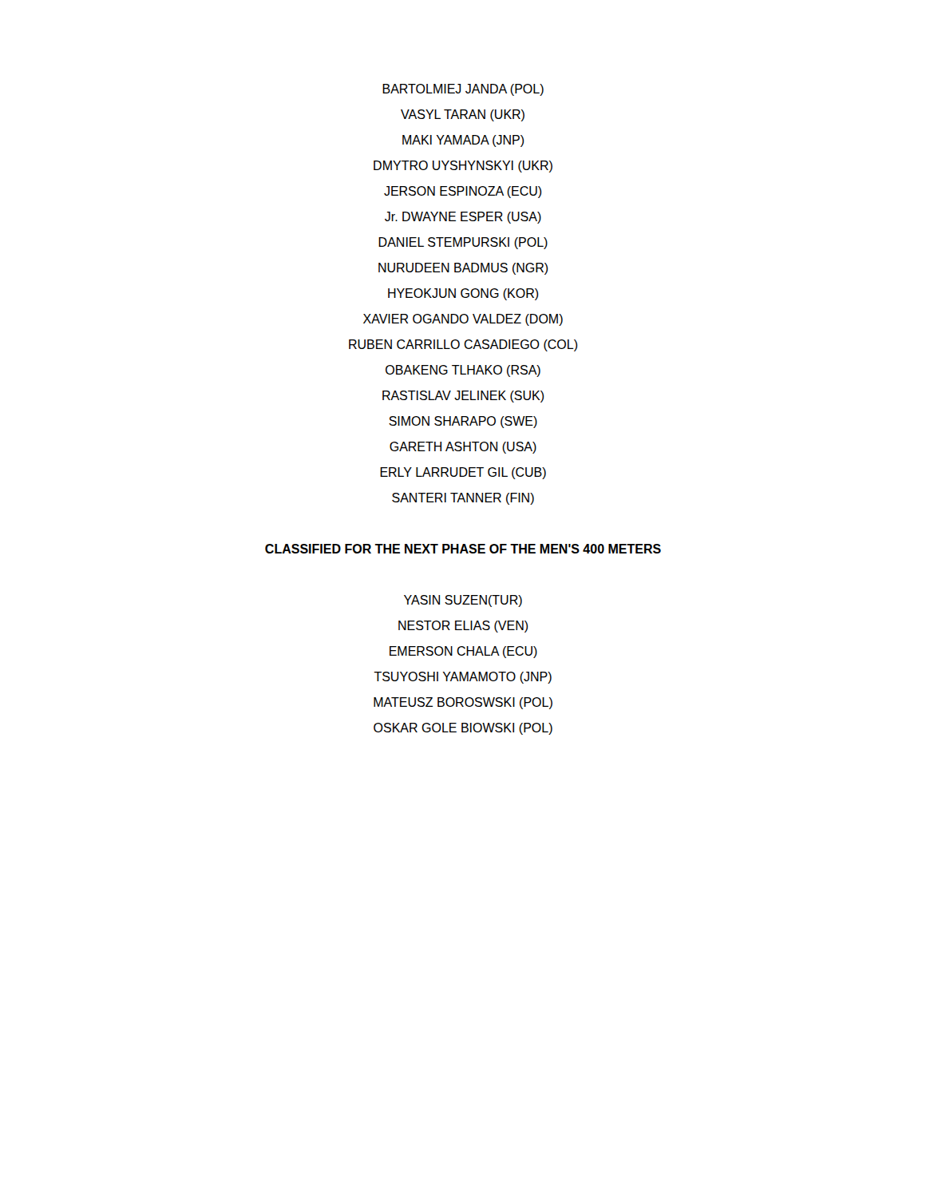BARTOLMIEJ JANDA (POL)
VASYL TARAN (UKR)
MAKI YAMADA (JNP)
DMYTRO UYSHYNSKYI (UKR)
JERSON ESPINOZA (ECU)
Jr. DWAYNE ESPER (USA)
DANIEL STEMPURSKI (POL)
NURUDEEN BADMUS (NGR)
HYEOKJUN GONG (KOR)
XAVIER OGANDO VALDEZ (DOM)
RUBEN CARRILLO CASADIEGO (COL)
OBAKENG TLHAKO (RSA)
RASTISLAV JELINEK (SUK)
SIMON SHARAPO (SWE)
GARETH ASHTON (USA)
ERLY LARRUDET GIL (CUB)
SANTERI TANNER (FIN)
CLASSIFIED FOR THE NEXT PHASE OF THE MEN'S 400 METERS
YASIN SUZEN(TUR)
NESTOR ELIAS (VEN)
EMERSON CHALA (ECU)
TSUYOSHI YAMAMOTO (JNP)
MATEUSZ BOROSWSKI (POL)
OSKAR GOLE BIOWSKI (POL)